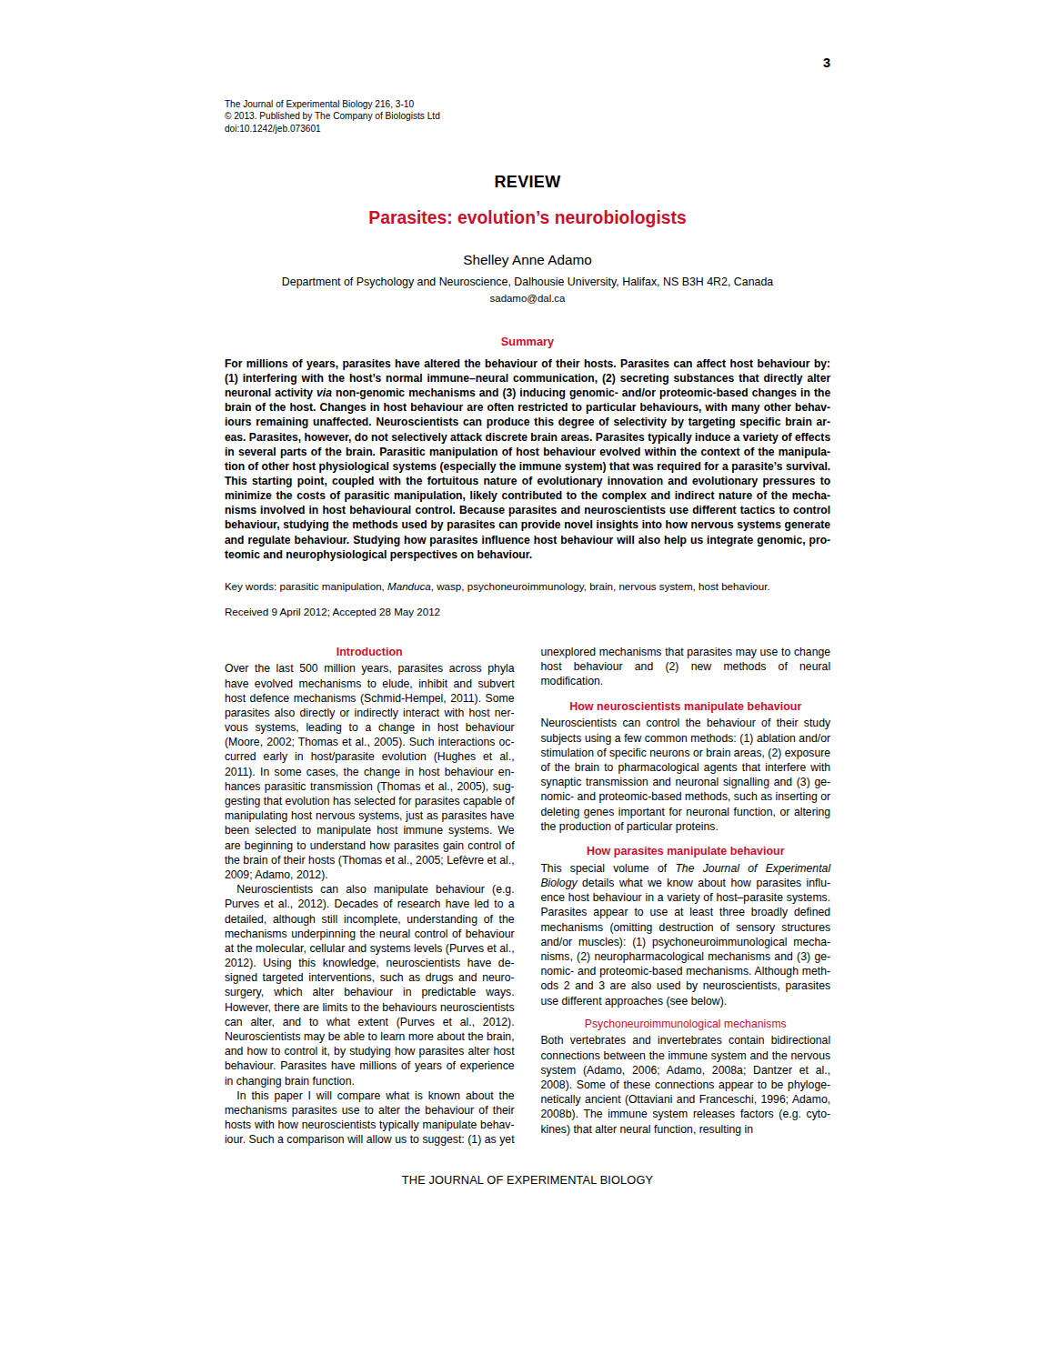3
The Journal of Experimental Biology 216, 3-10
© 2013. Published by The Company of Biologists Ltd
doi:10.1242/jeb.073601
REVIEW
Parasites: evolution’s neurobiologists
Shelley Anne Adamo
Department of Psychology and Neuroscience, Dalhousie University, Halifax, NS B3H 4R2, Canada
sadamo@dal.ca
Summary
For millions of years, parasites have altered the behaviour of their hosts. Parasites can affect host behaviour by: (1) interfering with the host’s normal immune–neural communication, (2) secreting substances that directly alter neuronal activity via non-genomic mechanisms and (3) inducing genomic- and/or proteomic-based changes in the brain of the host. Changes in host behaviour are often restricted to particular behaviours, with many other behaviours remaining unaffected. Neuroscientists can produce this degree of selectivity by targeting specific brain areas. Parasites, however, do not selectively attack discrete brain areas. Parasites typically induce a variety of effects in several parts of the brain. Parasitic manipulation of host behaviour evolved within the context of the manipulation of other host physiological systems (especially the immune system) that was required for a parasite’s survival. This starting point, coupled with the fortuitous nature of evolutionary innovation and evolutionary pressures to minimize the costs of parasitic manipulation, likely contributed to the complex and indirect nature of the mechanisms involved in host behavioural control. Because parasites and neuroscientists use different tactics to control behaviour, studying the methods used by parasites can provide novel insights into how nervous systems generate and regulate behaviour. Studying how parasites influence host behaviour will also help us integrate genomic, proteomic and neurophysiological perspectives on behaviour.
Key words: parasitic manipulation, Manduca, wasp, psychoneuroimmunology, brain, nervous system, host behaviour.
Received 9 April 2012; Accepted 28 May 2012
Introduction
Over the last 500 million years, parasites across phyla have evolved mechanisms to elude, inhibit and subvert host defence mechanisms (Schmid-Hempel, 2011). Some parasites also directly or indirectly interact with host nervous systems, leading to a change in host behaviour (Moore, 2002; Thomas et al., 2005). Such interactions occurred early in host/parasite evolution (Hughes et al., 2011). In some cases, the change in host behaviour enhances parasitic transmission (Thomas et al., 2005), suggesting that evolution has selected for parasites capable of manipulating host nervous systems, just as parasites have been selected to manipulate host immune systems. We are beginning to understand how parasites gain control of the brain of their hosts (Thomas et al., 2005; Lefèvre et al., 2009; Adamo, 2012).
Neuroscientists can also manipulate behaviour (e.g. Purves et al., 2012). Decades of research have led to a detailed, although still incomplete, understanding of the mechanisms underpinning the neural control of behaviour at the molecular, cellular and systems levels (Purves et al., 2012). Using this knowledge, neuroscientists have designed targeted interventions, such as drugs and neurosurgery, which alter behaviour in predictable ways. However, there are limits to the behaviours neuroscientists can alter, and to what extent (Purves et al., 2012). Neuroscientists may be able to learn more about the brain, and how to control it, by studying how parasites alter host behaviour. Parasites have millions of years of experience in changing brain function.
In this paper I will compare what is known about the mechanisms parasites use to alter the behaviour of their hosts with how neuroscientists typically manipulate behaviour. Such a comparison will allow us to suggest: (1) as yet unexplored mechanisms that parasites may use to change host behaviour and (2) new methods of neural modification.
How neuroscientists manipulate behaviour
Neuroscientists can control the behaviour of their study subjects using a few common methods: (1) ablation and/or stimulation of specific neurons or brain areas, (2) exposure of the brain to pharmacological agents that interfere with synaptic transmission and neuronal signalling and (3) genomic- and proteomic-based methods, such as inserting or deleting genes important for neuronal function, or altering the production of particular proteins.
How parasites manipulate behaviour
This special volume of The Journal of Experimental Biology details what we know about how parasites influence host behaviour in a variety of host–parasite systems. Parasites appear to use at least three broadly defined mechanisms (omitting destruction of sensory structures and/or muscles): (1) psychoneuroimmunological mechanisms, (2) neuropharmacological mechanisms and (3) genomic- and proteomic-based mechanisms. Although methods 2 and 3 are also used by neuroscientists, parasites use different approaches (see below).
Psychoneuroimmunological mechanisms
Both vertebrates and invertebrates contain bidirectional connections between the immune system and the nervous system (Adamo, 2006; Adamo, 2008a; Dantzer et al., 2008). Some of these connections appear to be phylogenetically ancient (Ottaviani and Franceschi, 1996; Adamo, 2008b). The immune system releases factors (e.g. cytokines) that alter neural function, resulting in
THE JOURNAL OF EXPERIMENTAL BIOLOGY